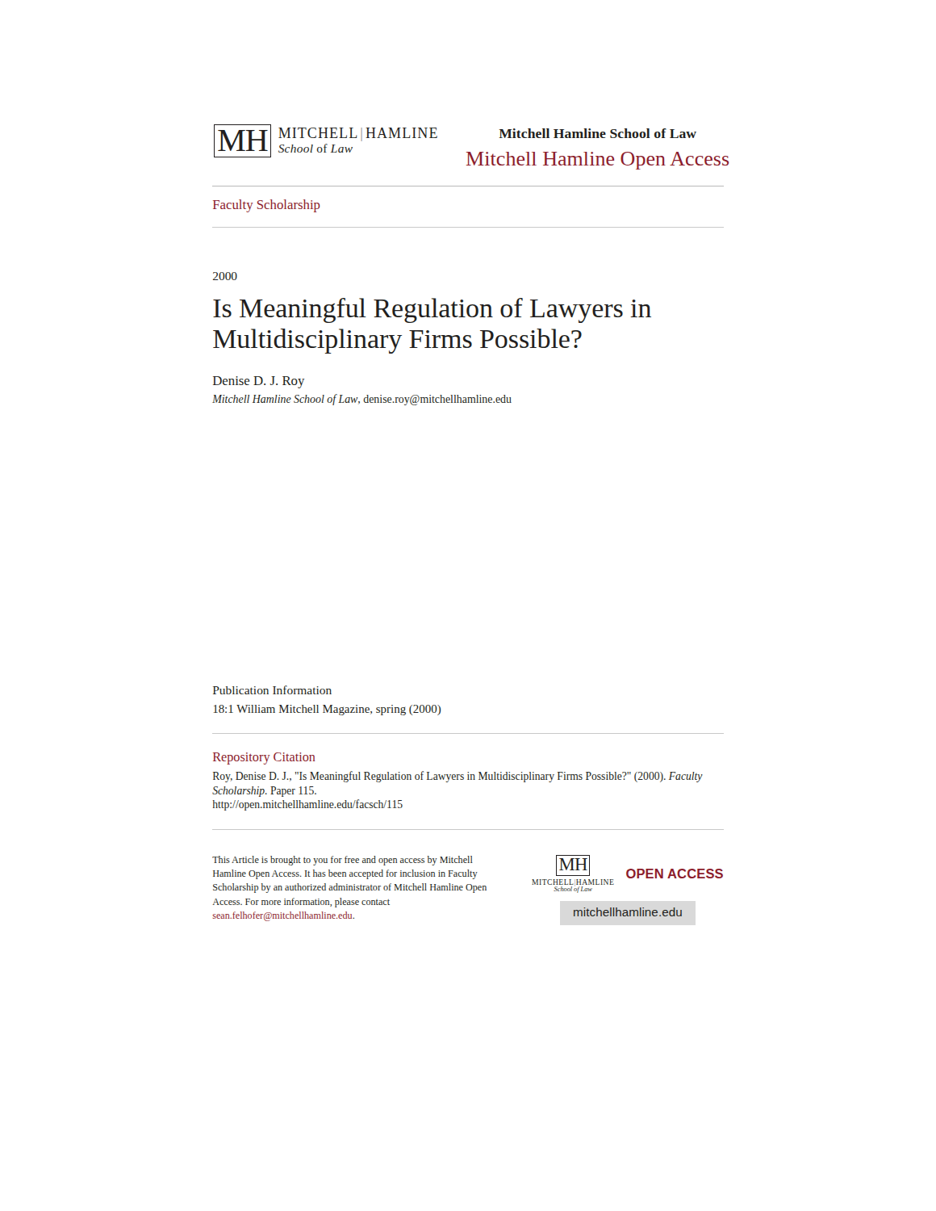MH
MITCHELL|HAMLINE
School of Law
Mitchell Hamline School of Law
Mitchell Hamline Open Access
Faculty Scholarship
2000
Is Meaningful Regulation of Lawyers in
Multidisciplinary Firms Possible?
Denise D. J. Roy
Mitchell Hamline School of Law, denise.roy@mitchellhamline.edu
Publication Information
18:1 William Mitchell Magazine, spring (2000)
Repository Citation
Roy, Denise D. J., "Is Meaningful Regulation of Lawyers in Multidisciplinary Firms Possible?" (2000). Faculty Scholarship. Paper 115.
http://open.mitchellhamline.edu/facsch/115
This Article is brought to you for free and open access by Mitchell Hamline Open Access. It has been accepted for inclusion in Faculty Scholarship by an authorized administrator of Mitchell Hamline Open Access. For more information, please contact sean.felhofer@mitchellhamline.edu.
MH
MITCHELL|HAMLINE
School of Law
OPEN ACCESS
mitchellhamline.edu